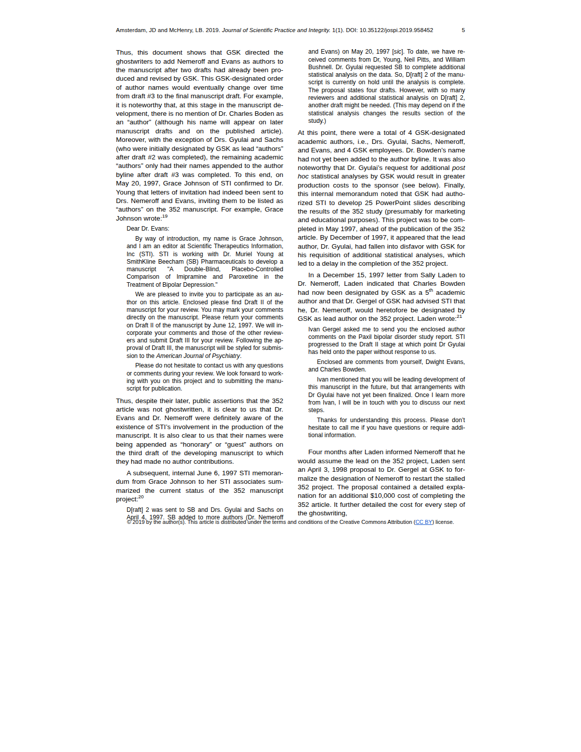Amsterdam, JD and McHenry, LB. 2019. Journal of Scientific Practice and Integrity. 1(1). DOI: 10.35122/jospi.2019.958452
5
Thus, this document shows that GSK directed the ghostwriters to add Nemeroff and Evans as authors to the manuscript after two drafts had already been produced and revised by GSK. This GSK-designated order of author names would eventually change over time from draft #3 to the final manuscript draft. For example, it is noteworthy that, at this stage in the manuscript development, there is no mention of Dr. Charles Boden as an “author” (although his name will appear on later manuscript drafts and on the published article). Moreover, with the exception of Drs. Gyulai and Sachs (who were initially designated by GSK as lead “authors” after draft #2 was completed), the remaining academic “authors” only had their names appended to the author byline after draft #3 was completed. To this end, on May 20, 1997, Grace Johnson of STI confirmed to Dr. Young that letters of invitation had indeed been sent to Drs. Nemeroff and Evans, inviting them to be listed as “authors” on the 352 manuscript. For example, Grace Johnson wrote:19
Dear Dr. Evans:
By way of introduction, my name is Grace Johnson, and I am an editor at Scientific Therapeutics Information, Inc (STI). STI is working with Dr. Muriel Young at SmithKline Beecham (SB) Pharmaceuticals to develop a manuscript "A Double-Blind, Placebo-Controlled Comparison of Imipramine and Paroxetine in the Treatment of Bipolar Depression."
We are pleased to invite you to participate as an author on this article. Enclosed please find Draft II of the manuscript for your review. You may mark your comments directly on the manuscript. Please return your comments on Draft II of the manuscript by June 12, 1997. We will incorporate your comments and those of the other reviewers and submit Draft III for your review. Following the approval of Draft III, the manuscript will be styled for submission to the American Journal of Psychiatry.
Please do not hesitate to contact us with any questions or comments during your review. We look forward to working with you on this project and to submitting the manuscript for publication.
Thus, despite their later, public assertions that the 352 article was not ghostwritten, it is clear to us that Dr. Evans and Dr. Nemeroff were definitely aware of the existence of STI’s involvement in the production of the manuscript. It is also clear to us that their names were being appended as “honorary” or “guest” authors on the third draft of the developing manuscript to which they had made no author contributions.
A subsequent, internal June 6, 1997 STI memorandum from Grace Johnson to her STI associates summarized the current status of the 352 manuscript project:20
D[raft] 2 was sent to SB and Drs. Gyulai and Sachs on April 4, 1997. SB added to more authors (Dr. Nemeroff and Evans) on May 20, 1997 [sic]. To date, we have received comments from Dr, Young, Neil Pitts, and William Bushnell. Dr. Gyulai requested SB to complete additional statistical analysis on the data. So, D[raft] 2 of the manuscript is currently on hold until the analysis is complete. The proposal states four drafts. However, with so many reviewers and additional statistical analysis on D[raft] 2, another draft might be needed. (This may depend on if the statistical analysis changes the results section of the study.)
At this point, there were a total of 4 GSK-designated academic authors, i.e., Drs. Gyulai, Sachs, Nemeroff, and Evans, and 4 GSK employees. Dr. Bowden’s name had not yet been added to the author byline. It was also noteworthy that Dr. Gyulai’s request for additional post hoc statistical analyses by GSK would result in greater production costs to the sponsor (see below). Finally, this internal memorandum noted that GSK had authorized STI to develop 25 PowerPoint slides describing the results of the 352 study (presumably for marketing and educational purposes). This project was to be completed in May 1997, ahead of the publication of the 352 article. By December of 1997, it appeared that the lead author, Dr. Gyulai, had fallen into disfavor with GSK for his requisition of additional statistical analyses, which led to a delay in the completion of the 352 project.
In a December 15, 1997 letter from Sally Laden to Dr. Nemeroff, Laden indicated that Charles Bowden had now been designated by GSK as a 5th academic author and that Dr. Gergel of GSK had advised STI that he, Dr. Nemeroff, would heretofore be designated by GSK as lead author on the 352 project. Laden wrote:21
Ivan Gergel asked me to send you the enclosed author comments on the Paxil bipolar disorder study report. STI progressed to the Draft II stage at which point Dr Gyulai has held onto the paper without response to us.
Enclosed are comments from yourself, Dwight Evans, and Charles Bowden.
Ivan mentioned that you will be leading development of this manuscript in the future, but that arrangements with Dr Gyulai have not yet been finalized. Once I learn more from Ivan, I will be in touch with you to discuss our next steps.
Thanks for understanding this process. Please don’t hesitate to call me if you have questions or require additional information.
Four months after Laden informed Nemeroff that he would assume the lead on the 352 project, Laden sent an April 3, 1998 proposal to Dr. Gergel at GSK to formalize the designation of Nemeroff to restart the stalled 352 project. The proposal contained a detailed explanation for an additional $10,000 cost of completing the 352 article. It further detailed the cost for every step of the ghostwriting,
© 2019 by the author(s). This article is distributed under the terms and conditions of the Creative Commons Attribution (CC BY) license.